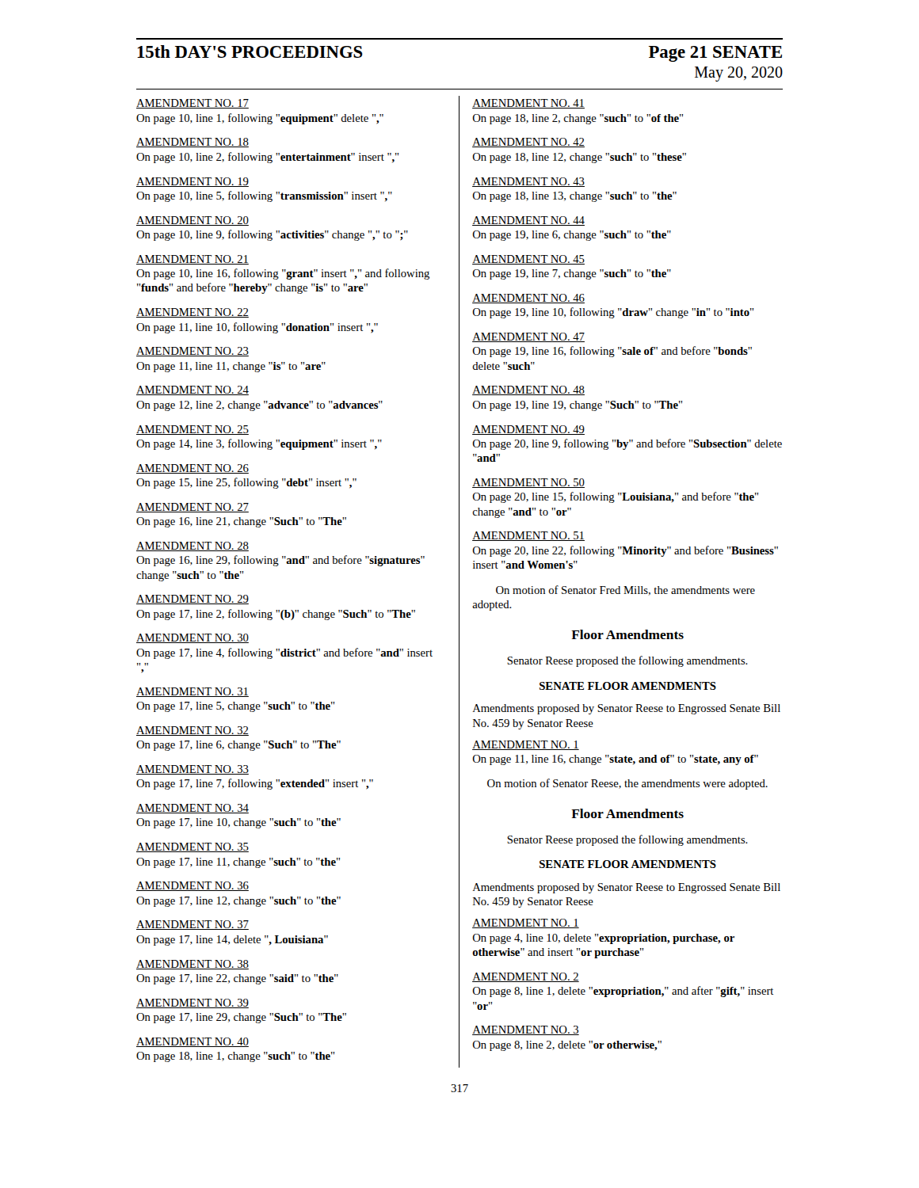15th DAY'S PROCEEDINGS
Page 21 SENATE
May 20, 2020
AMENDMENT NO. 17 On page 10, line 1, following "equipment" delete ","
AMENDMENT NO. 18 On page 10, line 2, following "entertainment" insert ","
AMENDMENT NO. 19 On page 10, line 5, following "transmission" insert ","
AMENDMENT NO. 20 On page 10, line 9, following "activities" change "," to ";"
AMENDMENT NO. 21 On page 10, line 16, following "grant" insert "," and following "funds" and before "hereby" change "is" to "are"
AMENDMENT NO. 22 On page 11, line 10, following "donation" insert ","
AMENDMENT NO. 23 On page 11, line 11, change "is" to "are"
AMENDMENT NO. 24 On page 12, line 2, change "advance" to "advances"
AMENDMENT NO. 25 On page 14, line 3, following "equipment" insert ","
AMENDMENT NO. 26 On page 15, line 25, following "debt" insert ","
AMENDMENT NO. 27 On page 16, line 21, change "Such" to "The"
AMENDMENT NO. 28 On page 16, line 29, following "and" and before "signatures" change "such" to "the"
AMENDMENT NO. 29 On page 17, line 2, following "(b)" change "Such" to "The"
AMENDMENT NO. 30 On page 17, line 4, following "district" and before "and" insert ","
AMENDMENT NO. 31 On page 17, line 5, change "such" to "the"
AMENDMENT NO. 32 On page 17, line 6, change "Such" to "The"
AMENDMENT NO. 33 On page 17, line 7, following "extended" insert ","
AMENDMENT NO. 34 On page 17, line 10, change "such" to "the"
AMENDMENT NO. 35 On page 17, line 11, change "such" to "the"
AMENDMENT NO. 36 On page 17, line 12, change "such" to "the"
AMENDMENT NO. 37 On page 17, line 14, delete ", Louisiana"
AMENDMENT NO. 38 On page 17, line 22, change "said" to "the"
AMENDMENT NO. 39 On page 17, line 29, change "Such" to "The"
AMENDMENT NO. 40 On page 18, line 1, change "such" to "the"
AMENDMENT NO. 41 On page 18, line 2, change "such" to "of the"
AMENDMENT NO. 42 On page 18, line 12, change "such" to "these"
AMENDMENT NO. 43 On page 18, line 13, change "such" to "the"
AMENDMENT NO. 44 On page 19, line 6, change "such" to "the"
AMENDMENT NO. 45 On page 19, line 7, change "such" to "the"
AMENDMENT NO. 46 On page 19, line 10, following "draw" change "in" to "into"
AMENDMENT NO. 47 On page 19, line 16, following "sale of" and before "bonds" delete "such"
AMENDMENT NO. 48 On page 19, line 19, change "Such" to "The"
AMENDMENT NO. 49 On page 20, line 9, following "by" and before "Subsection" delete "and"
AMENDMENT NO. 50 On page 20, line 15, following "Louisiana," and before "the" change "and" to "or"
AMENDMENT NO. 51 On page 20, line 22, following "Minority" and before "Business" insert "and Women's"
On motion of Senator Fred Mills, the amendments were adopted.
Floor Amendments
Senator Reese proposed the following amendments.
SENATE FLOOR AMENDMENTS
Amendments proposed by Senator Reese to Engrossed Senate Bill No. 459 by Senator Reese
AMENDMENT NO. 1 On page 11, line 16, change "state, and of" to "state, any of"
On motion of Senator Reese, the amendments were adopted.
Floor Amendments
Senator Reese proposed the following amendments.
SENATE FLOOR AMENDMENTS
Amendments proposed by Senator Reese to Engrossed Senate Bill No. 459 by Senator Reese
AMENDMENT NO. 1 On page 4, line 10, delete "expropriation, purchase, or otherwise" and insert "or purchase"
AMENDMENT NO. 2 On page 8, line 1, delete "expropriation," and after "gift," insert "or"
AMENDMENT NO. 3 On page 8, line 2, delete "or otherwise,"
317